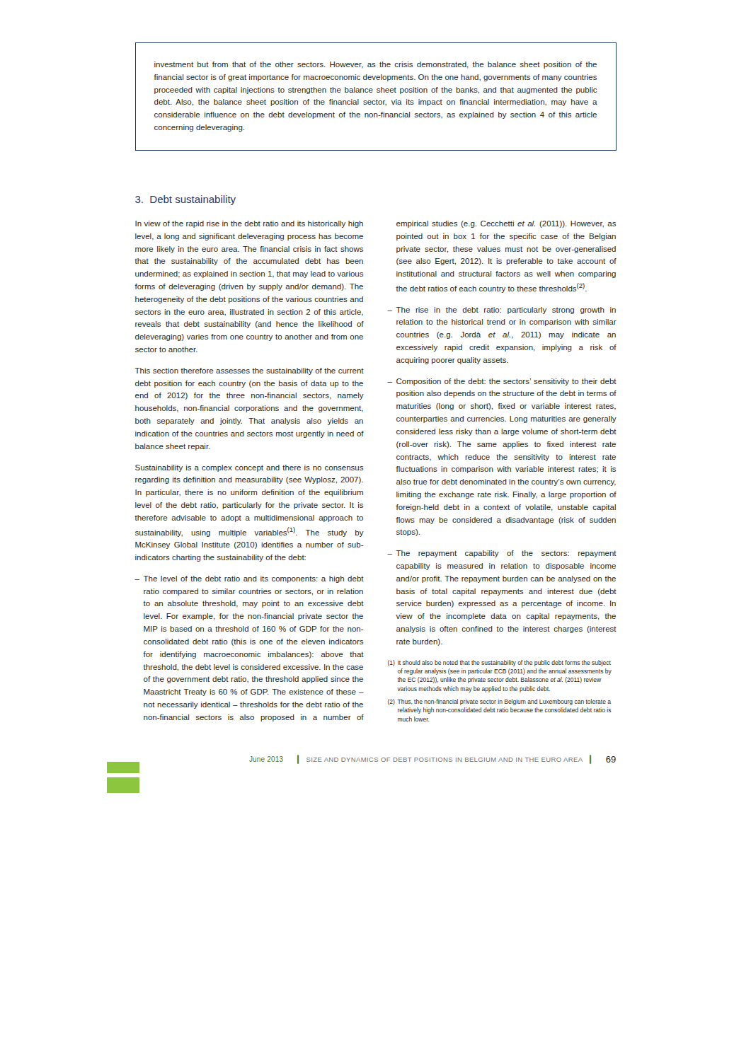investment but from that of the other sectors. However, as the crisis demonstrated, the balance sheet position of the financial sector is of great importance for macroeconomic developments. On the one hand, governments of many countries proceeded with capital injections to strengthen the balance sheet position of the banks, and that augmented the public debt. Also, the balance sheet position of the financial sector, via its impact on financial intermediation, may have a considerable influence on the debt development of the non-financial sectors, as explained by section 4 of this article concerning deleveraging.
3. Debt sustainability
In view of the rapid rise in the debt ratio and its historically high level, a long and significant deleveraging process has become more likely in the euro area. The financial crisis in fact shows that the sustainability of the accumulated debt has been undermined; as explained in section 1, that may lead to various forms of deleveraging (driven by supply and/or demand). The heterogeneity of the debt positions of the various countries and sectors in the euro area, illustrated in section 2 of this article, reveals that debt sustainability (and hence the likelihood of deleveraging) varies from one country to another and from one sector to another.
This section therefore assesses the sustainability of the current debt position for each country (on the basis of data up to the end of 2012) for the three non-financial sectors, namely households, non-financial corporations and the government, both separately and jointly. That analysis also yields an indication of the countries and sectors most urgently in need of balance sheet repair.
Sustainability is a complex concept and there is no consensus regarding its definition and measurability (see Wyplosz, 2007). In particular, there is no uniform definition of the equilibrium level of the debt ratio, particularly for the private sector. It is therefore advisable to adopt a multidimensional approach to sustainability, using multiple variables(1). The study by McKinsey Global Institute (2010) identifies a number of sub-indicators charting the sustainability of the debt:
The level of the debt ratio and its components: a high debt ratio compared to similar countries or sectors, or in relation to an absolute threshold, may point to an excessive debt level. For example, for the non-financial private sector the MIP is based on a threshold of 160 % of GDP for the non-consolidated debt ratio (this is one of the eleven indicators for identifying macroeconomic imbalances): above that threshold, the debt level is considered excessive. In the case of the government debt ratio, the threshold applied since the Maastricht Treaty is 60 % of GDP. The existence of these – not necessarily identical – thresholds for the debt ratio of the non-financial sectors is also proposed in a number of empirical studies (e.g. Cecchetti et al. (2011)). However, as pointed out in box 1 for the specific case of the Belgian private sector, these values must not be over-generalised (see also Egert, 2012). It is preferable to take account of institutional and structural factors as well when comparing the debt ratios of each country to these thresholds(2).
The rise in the debt ratio: particularly strong growth in relation to the historical trend or in comparison with similar countries (e.g. Jordà et al., 2011) may indicate an excessively rapid credit expansion, implying a risk of acquiring poorer quality assets.
Composition of the debt: the sectors’ sensitivity to their debt position also depends on the structure of the debt in terms of maturities (long or short), fixed or variable interest rates, counterparties and currencies. Long maturities are generally considered less risky than a large volume of short-term debt (roll-over risk). The same applies to fixed interest rate contracts, which reduce the sensitivity to interest rate fluctuations in comparison with variable interest rates; it is also true for debt denominated in the country’s own currency, limiting the exchange rate risk. Finally, a large proportion of foreign-held debt in a context of volatile, unstable capital flows may be considered a disadvantage (risk of sudden stops).
The repayment capability of the sectors: repayment capability is measured in relation to disposable income and/or profit. The repayment burden can be analysed on the basis of total capital repayments and interest due (debt service burden) expressed as a percentage of income. In view of the incomplete data on capital repayments, the analysis is often confined to the interest charges (interest rate burden).
(1) It should also be noted that the sustainability of the public debt forms the subject of regular analysis (see in particular ECB (2011) and the annual assessments by the EC (2012)), unlike the private sector debt. Balassone et al. (2011) review various methods which may be applied to the public debt.
(2) Thus, the non-financial private sector in Belgium and Luxembourg can tolerate a relatively high non-consolidated debt ratio because the consolidated debt ratio is much lower.
June 2013 ┃ Size and dynamics of debt positions in Belgium and in the euro area ┃ 69